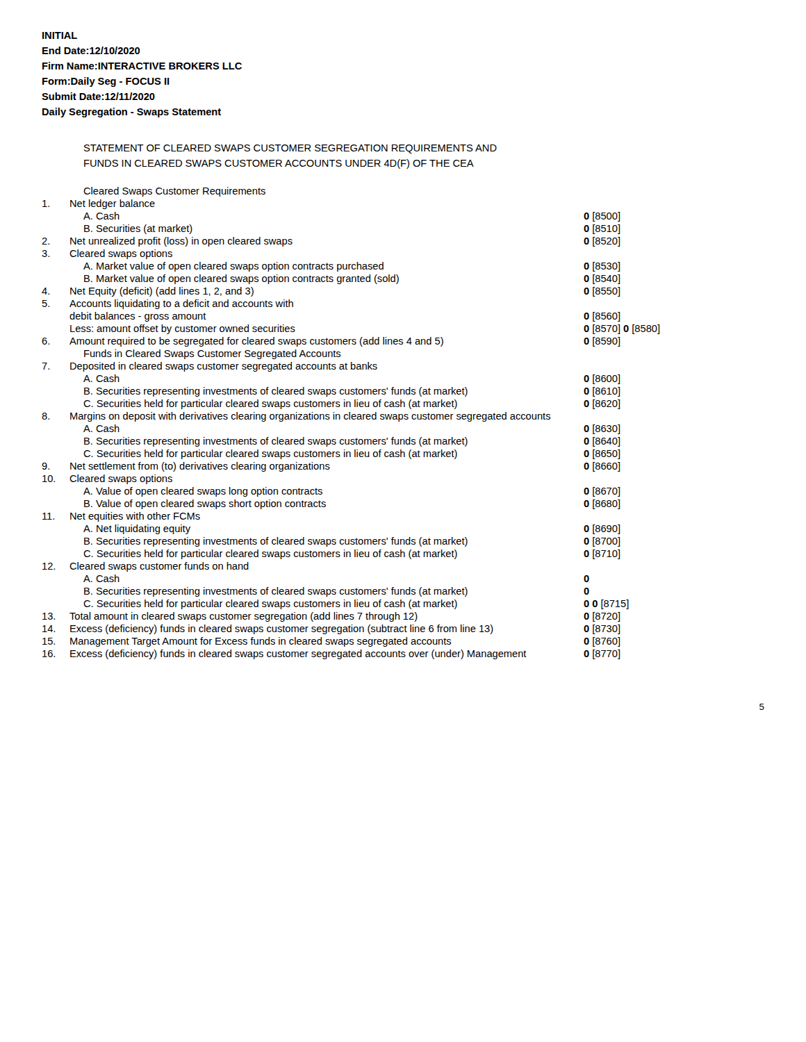INITIAL
End Date:12/10/2020
Firm Name:INTERACTIVE BROKERS LLC
Form:Daily Seg - FOCUS II
Submit Date:12/11/2020
Daily Segregation - Swaps Statement
STATEMENT OF CLEARED SWAPS CUSTOMER SEGREGATION REQUIREMENTS AND
FUNDS IN CLEARED SWAPS CUSTOMER ACCOUNTS UNDER 4D(F) OF THE CEA
| | Cleared Swaps Customer Requirements | |
| 1. | Net ledger balance | |
| | A. Cash | 0 [8500] |
| | B. Securities (at market) | 0 [8510] |
| 2. | Net unrealized profit (loss) in open cleared swaps | 0 [8520] |
| 3. | Cleared swaps options | |
| | A. Market value of open cleared swaps option contracts purchased | 0 [8530] |
| | B. Market value of open cleared swaps option contracts granted (sold) | 0 [8540] |
| 4. | Net Equity (deficit) (add lines 1, 2, and 3) | 0 [8550] |
| 5. | Accounts liquidating to a deficit and accounts with | |
| | debit balances - gross amount | 0 [8560] |
| | Less: amount offset by customer owned securities | 0 [8570] 0 [8580] |
| 6. | Amount required to be segregated for cleared swaps customers (add lines 4 and 5) | 0 [8590] |
| | Funds in Cleared Swaps Customer Segregated Accounts | |
| 7. | Deposited in cleared swaps customer segregated accounts at banks | |
| | A. Cash | 0 [8600] |
| | B. Securities representing investments of cleared swaps customers' funds (at market) | 0 [8610] |
| | C. Securities held for particular cleared swaps customers in lieu of cash (at market) | 0 [8620] |
| 8. | Margins on deposit with derivatives clearing organizations in cleared swaps customer segregated accounts | |
| | A. Cash | 0 [8630] |
| | B. Securities representing investments of cleared swaps customers' funds (at market) | 0 [8640] |
| | C. Securities held for particular cleared swaps customers in lieu of cash (at market) | 0 [8650] |
| 9. | Net settlement from (to) derivatives clearing organizations | 0 [8660] |
| 10. | Cleared swaps options | |
| | A. Value of open cleared swaps long option contracts | 0 [8670] |
| | B. Value of open cleared swaps short option contracts | 0 [8680] |
| 11. | Net equities with other FCMs | |
| | A. Net liquidating equity | 0 [8690] |
| | B. Securities representing investments of cleared swaps customers' funds (at market) | 0 [8700] |
| | C. Securities held for particular cleared swaps customers in lieu of cash (at market) | 0 [8710] |
| 12. | Cleared swaps customer funds on hand | |
| | A. Cash | 0 |
| | B. Securities representing investments of cleared swaps customers' funds (at market) | 0 |
| | C. Securities held for particular cleared swaps customers in lieu of cash (at market) | 0 0 [8715] |
| 13. | Total amount in cleared swaps customer segregation (add lines 7 through 12) | 0 [8720] |
| 14. | Excess (deficiency) funds in cleared swaps customer segregation (subtract line 6 from line 13) | 0 [8730] |
| 15. | Management Target Amount for Excess funds in cleared swaps segregated accounts | 0 [8760] |
| 16. | Excess (deficiency) funds in cleared swaps customer segregated accounts over (under) Management | 0 [8770] |
5